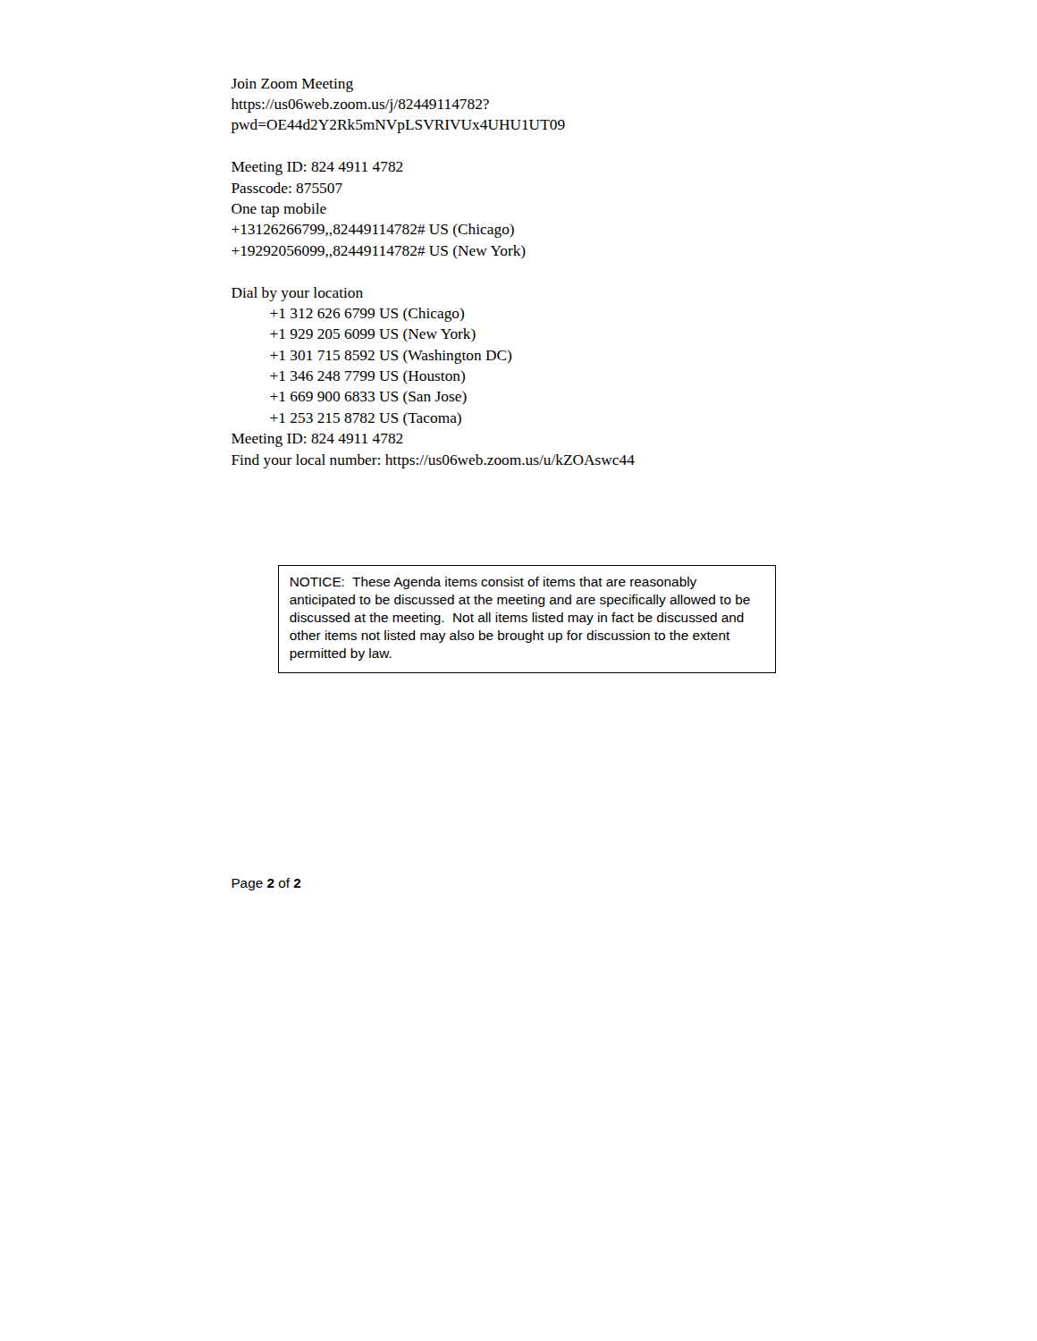Join Zoom Meeting
https://us06web.zoom.us/j/82449114782?pwd=OE44d2Y2Rk5mNVpLSVRIVUx4UHU1UT09
Meeting ID: 824 4911 4782
Passcode: 875507
One tap mobile
+13126266799,,82449114782# US (Chicago)
+19292056099,,82449114782# US (New York)
Dial by your location
+1 312 626 6799 US (Chicago)
+1 929 205 6099 US (New York)
+1 301 715 8592 US (Washington DC)
+1 346 248 7799 US (Houston)
+1 669 900 6833 US (San Jose)
+1 253 215 8782 US (Tacoma)
Meeting ID: 824 4911 4782
Find your local number: https://us06web.zoom.us/u/kZOAswc44
NOTICE: These Agenda items consist of items that are reasonably anticipated to be discussed at the meeting and are specifically allowed to be discussed at the meeting. Not all items listed may in fact be discussed and other items not listed may also be brought up for discussion to the extent permitted by law.
Page 2 of 2